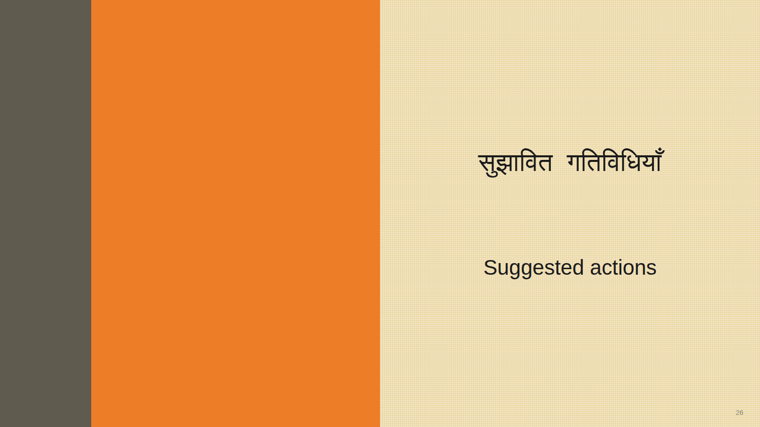सुझावित गतिविधियाँ
Suggested actions
26